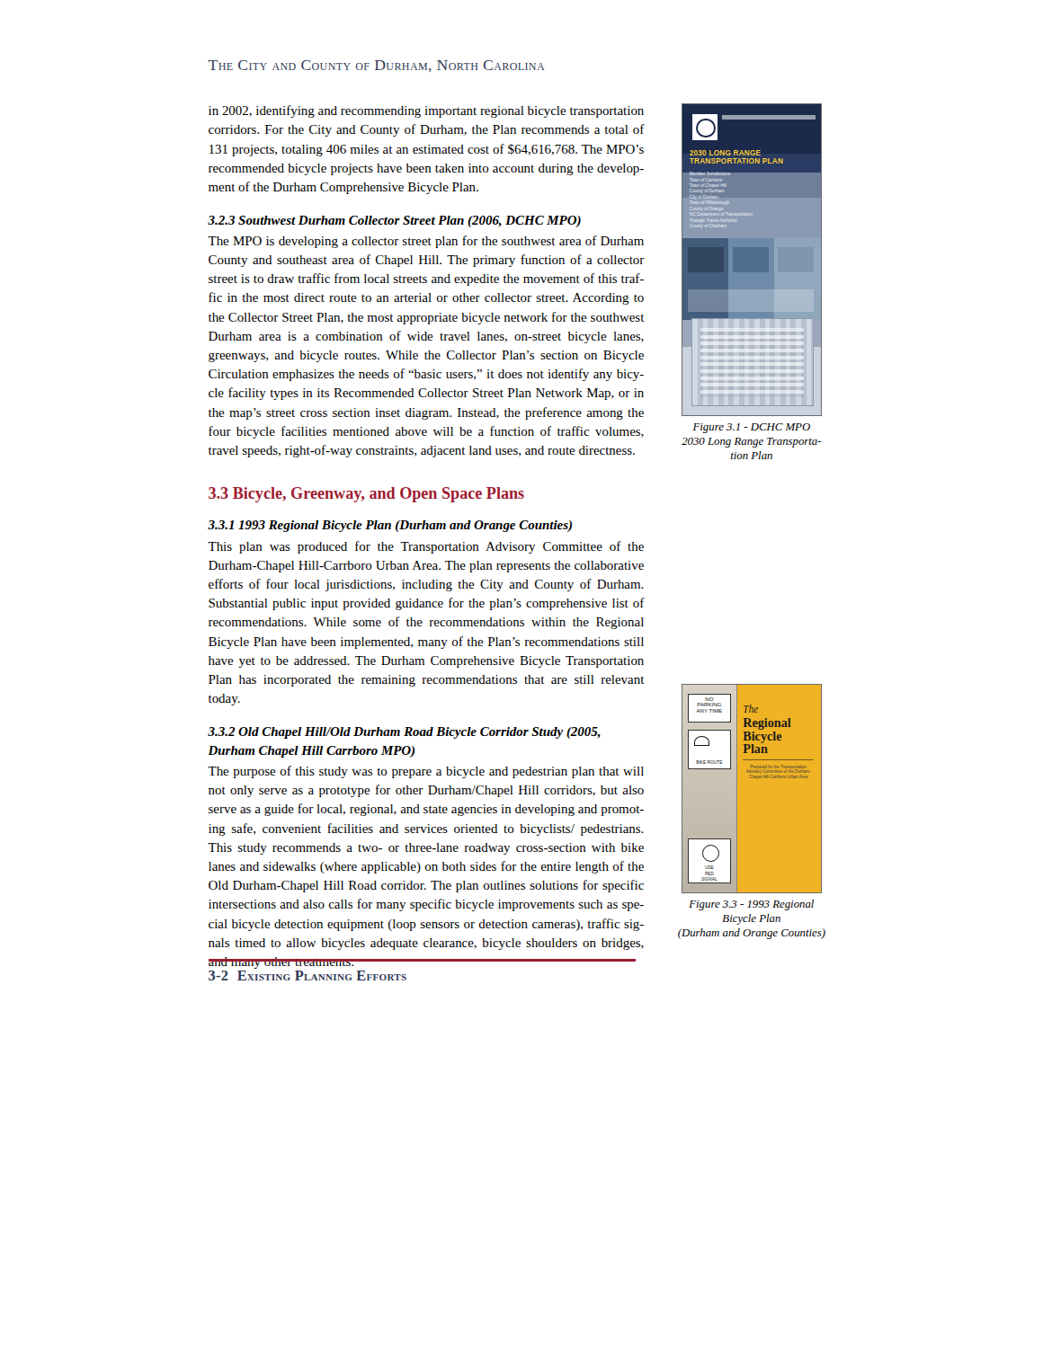The City and County of Durham, North Carolina
in 2002, identifying and recommending important regional bicycle transportation corridors. For the City and County of Durham, the Plan recommends a total of 131 projects, totaling 406 miles at an estimated cost of $64,616,768. The MPO’s recommended bicycle projects have been taken into account during the development of the Durham Comprehensive Bicycle Plan.
3.2.3 Southwest Durham Collector Street Plan (2006, DCHC MPO)
The MPO is developing a collector street plan for the southwest area of Durham County and southeast area of Chapel Hill. The primary function of a collector street is to draw traffic from local streets and expedite the movement of this traffic in the most direct route to an arterial or other collector street. According to the Collector Street Plan, the most appropriate bicycle network for the southwest Durham area is a combination of wide travel lanes, on-street bicycle lanes, greenways, and bicycle routes. While the Collector Plan’s section on Bicycle Circulation emphasizes the needs of “basic users,” it does not identify any bicycle facility types in its Recommended Collector Street Plan Network Map, or in the map’s street cross section inset diagram. Instead, the preference among the four bicycle facilities mentioned above will be a function of traffic volumes, travel speeds, right-of-way constraints, adjacent land uses, and route directness.
3.3 Bicycle, Greenway, and Open Space Plans
3.3.1 1993 Regional Bicycle Plan (Durham and Orange Counties)
This plan was produced for the Transportation Advisory Committee of the Durham-Chapel Hill-Carrboro Urban Area. The plan represents the collaborative efforts of four local jurisdictions, including the City and County of Durham. Substantial public input provided guidance for the plan’s comprehensive list of recommendations. While some of the recommendations within the Regional Bicycle Plan have been implemented, many of the Plan’s recommendations still have yet to be addressed. The Durham Comprehensive Bicycle Transportation Plan has incorporated the remaining recommendations that are still relevant today.
3.3.2 Old Chapel Hill/Old Durham Road Bicycle Corridor Study (2005, Durham Chapel Hill Carrboro MPO)
The purpose of this study was to prepare a bicycle and pedestrian plan that will not only serve as a prototype for other Durham/Chapel Hill corridors, but also serve as a guide for local, regional, and state agencies in developing and promoting safe, convenient facilities and services oriented to bicyclists/ pedestrians. This study recommends a two- or three-lane roadway cross-section with bike lanes and sidewalks (where applicable) on both sides for the entire length of the Old Durham-Chapel Hill Road corridor. The plan outlines solutions for specific intersections and also calls for many specific bicycle improvements such as special bicycle detection equipment (loop sensors or detection cameras), traffic signals timed to allow bicycles adequate clearance, bicycle shoulders on bridges, and many other treatments.
2030 LONG RANGE TRANSPORTATION PLAN
Member Jurisdictions
Town of Carrboro
Town of Chapel Hill
County of Durham
City of Durham
Town of Hillsborough
County of Orange
NC Department of Transportation
Triangle Transit Authority
County of Chatham
Figure 3.1 - DCHC MPO
2030 Long Range Transporta-
tion Plan
NO
PARKING
ANY TIME
USE
PED
SIGNAL
The
Regional
Bicycle
Plan
Prepared for the Transportation Advisory Committee of the Durham-Chapel Hill-Carrboro Urban Area
Figure 3.3 - 1993 Regional
Bicycle Plan
(Durham and Orange Counties)
3-2 Existing Planning Efforts